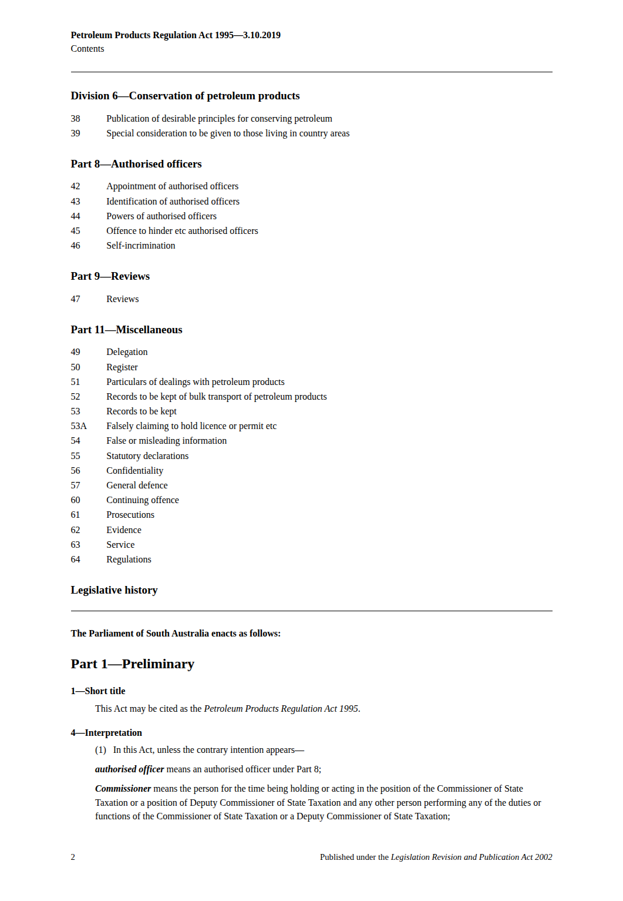Petroleum Products Regulation Act 1995—3.10.2019
Contents
Division 6—Conservation of petroleum products
| 38 | Publication of desirable principles for conserving petroleum |
| 39 | Special consideration to be given to those living in country areas |
Part 8—Authorised officers
| 42 | Appointment of authorised officers |
| 43 | Identification of authorised officers |
| 44 | Powers of authorised officers |
| 45 | Offence to hinder etc authorised officers |
| 46 | Self-incrimination |
Part 9—Reviews
| 47 | Reviews |
Part 11—Miscellaneous
| 49 | Delegation |
| 50 | Register |
| 51 | Particulars of dealings with petroleum products |
| 52 | Records to be kept of bulk transport of petroleum products |
| 53 | Records to be kept |
| 53A | Falsely claiming to hold licence or permit etc |
| 54 | False or misleading information |
| 55 | Statutory declarations |
| 56 | Confidentiality |
| 57 | General defence |
| 60 | Continuing offence |
| 61 | Prosecutions |
| 62 | Evidence |
| 63 | Service |
| 64 | Regulations |
Legislative history
The Parliament of South Australia enacts as follows:
Part 1—Preliminary
1—Short title
This Act may be cited as the Petroleum Products Regulation Act 1995.
4—Interpretation
(1) In this Act, unless the contrary intention appears—
authorised officer means an authorised officer under Part 8;
Commissioner means the person for the time being holding or acting in the position of the Commissioner of State Taxation or a position of Deputy Commissioner of State Taxation and any other person performing any of the duties or functions of the Commissioner of State Taxation or a Deputy Commissioner of State Taxation;
2 Published under the Legislation Revision and Publication Act 2002